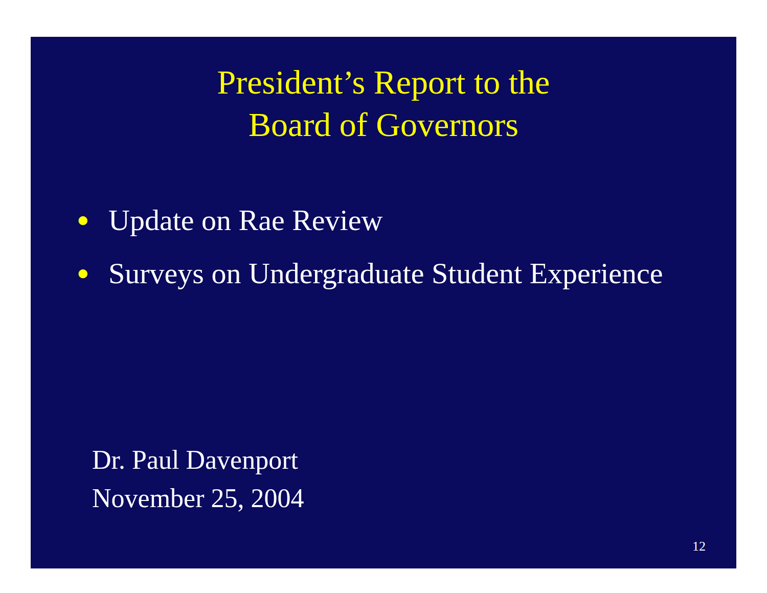President’s Report to the
Board of Governors
Update on Rae Review
Surveys on Undergraduate Student Experience
Dr. Paul Davenport
November 25, 2004
12